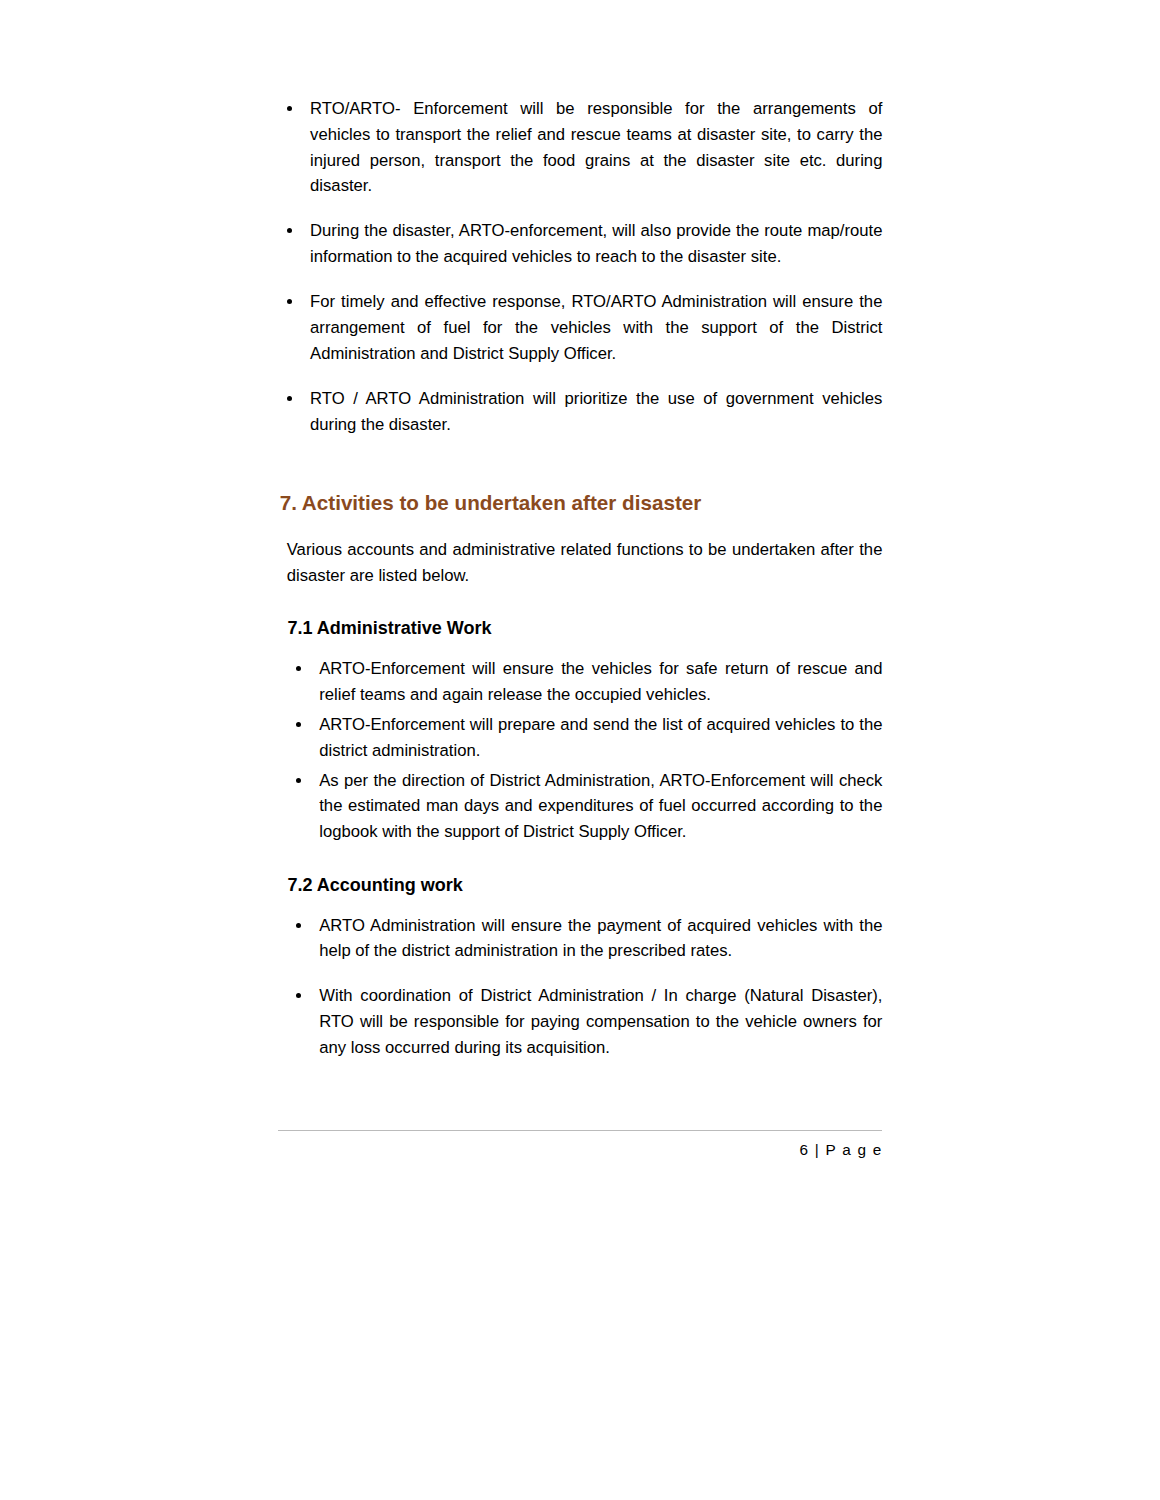RTO/ARTO- Enforcement will be responsible for the arrangements of vehicles to transport the relief and rescue teams at disaster site, to carry the injured person, transport the food grains at the disaster site etc. during disaster.
During the disaster, ARTO-enforcement, will also provide the route map/route information to the acquired vehicles to reach to the disaster site.
For timely and effective response, RTO/ARTO Administration will ensure the arrangement of fuel for the vehicles with the support of the District Administration and District Supply Officer.
RTO / ARTO Administration will prioritize the use of government vehicles during the disaster.
7. Activities to be undertaken after disaster
Various accounts and administrative related functions to be undertaken after the disaster are listed below.
7.1 Administrative Work
ARTO-Enforcement will ensure the vehicles for safe return of rescue and relief teams and again release the occupied vehicles.
ARTO-Enforcement will prepare and send the list of acquired vehicles to the district administration.
As per the direction of District Administration, ARTO-Enforcement will check the estimated man days and expenditures of fuel occurred according to the logbook with the support of District Supply Officer.
7.2 Accounting work
ARTO Administration will ensure the payment of acquired vehicles with the help of the district administration in the prescribed rates.
With coordination of District Administration / In charge (Natural Disaster), RTO will be responsible for paying compensation to the vehicle owners for any loss occurred during its acquisition.
6 | P a g e